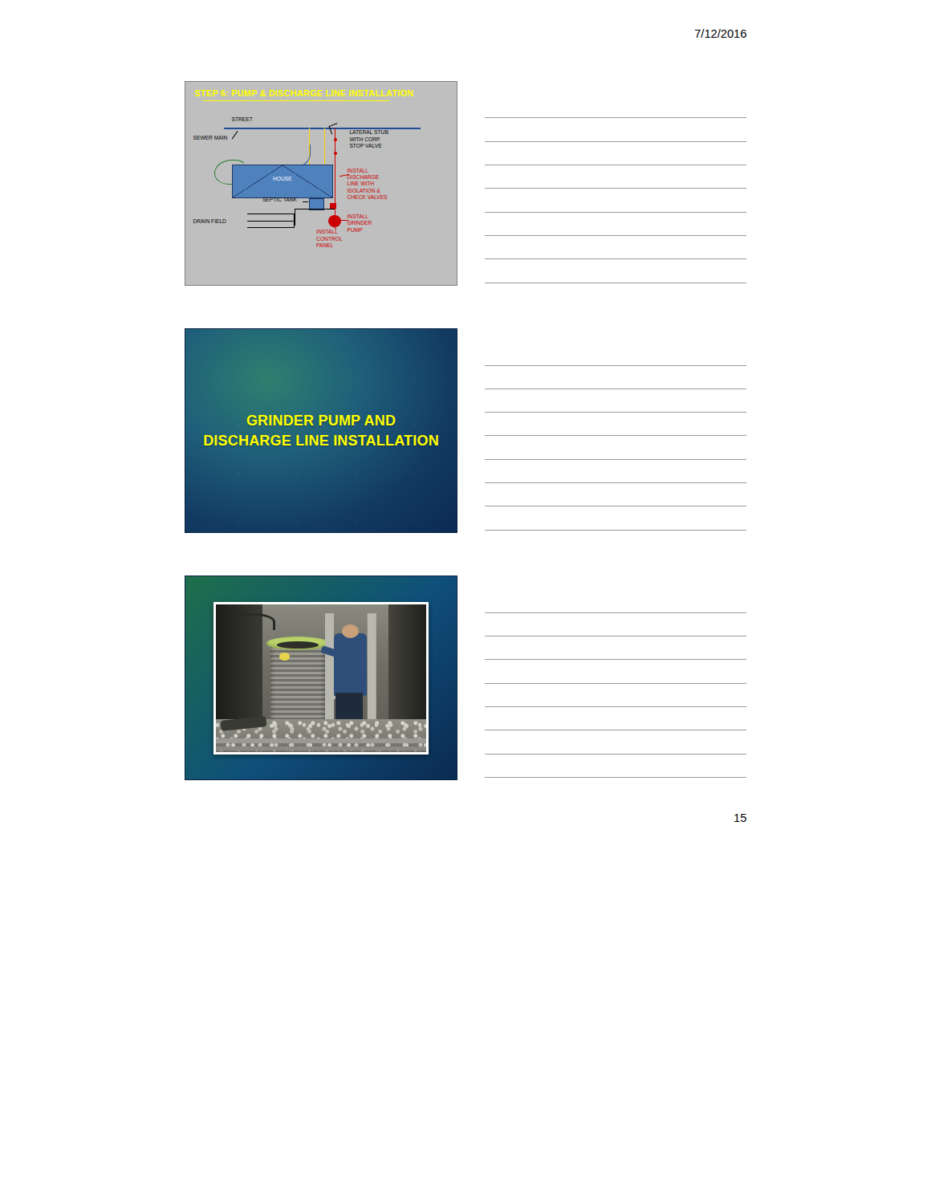7/12/2016
STEP 6: PUMP & DISCHARGE LINE INSTALLATION
STREET
SEWER MAIN
LATERAL STUB
WITH CORP.
STOP VALVE
HOUSE
SEPTIC TANK
DRAIN FIELD
INSTALL
DISCHARGE
LINE WITH
ISOLATION &
CHECK VALVES
INSTALL
GRINDER
PUMP
INSTALL
CONTROL
PANEL
GRINDER PUMP AND
DISCHARGE LINE INSTALLATION
15